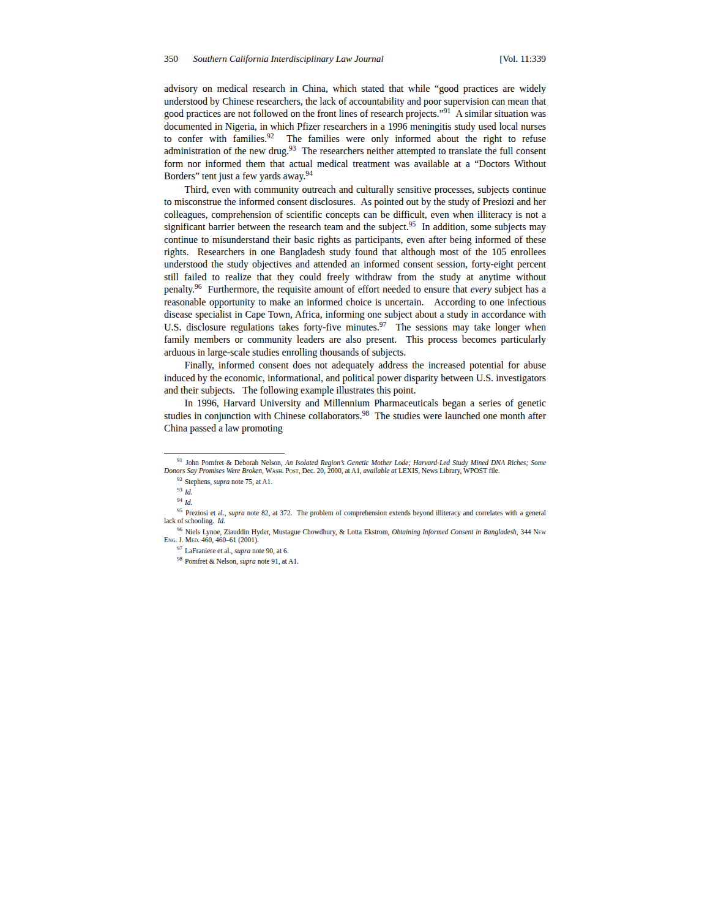350 Southern California Interdisciplinary Law Journal [Vol. 11:339
advisory on medical research in China, which stated that while “good practices are widely understood by Chinese researchers, the lack of accountability and poor supervision can mean that good practices are not followed on the front lines of research projects.”91 A similar situation was documented in Nigeria, in which Pfizer researchers in a 1996 meningitis study used local nurses to confer with families.92 The families were only informed about the right to refuse administration of the new drug.93 The researchers neither attempted to translate the full consent form nor informed them that actual medical treatment was available at a “Doctors Without Borders” tent just a few yards away.94
Third, even with community outreach and culturally sensitive processes, subjects continue to misconstrue the informed consent disclosures. As pointed out by the study of Presiozi and her colleagues, comprehension of scientific concepts can be difficult, even when illiteracy is not a significant barrier between the research team and the subject.95 In addition, some subjects may continue to misunderstand their basic rights as participants, even after being informed of these rights. Researchers in one Bangladesh study found that although most of the 105 enrollees understood the study objectives and attended an informed consent session, forty-eight percent still failed to realize that they could freely withdraw from the study at anytime without penalty.96 Furthermore, the requisite amount of effort needed to ensure that every subject has a reasonable opportunity to make an informed choice is uncertain. According to one infectious disease specialist in Cape Town, Africa, informing one subject about a study in accordance with U.S. disclosure regulations takes forty-five minutes.97 The sessions may take longer when family members or community leaders are also present. This process becomes particularly arduous in large-scale studies enrolling thousands of subjects.
Finally, informed consent does not adequately address the increased potential for abuse induced by the economic, informational, and political power disparity between U.S. investigators and their subjects. The following example illustrates this point.
In 1996, Harvard University and Millennium Pharmaceuticals began a series of genetic studies in conjunction with Chinese collaborators.98 The studies were launched one month after China passed a law promoting
91 John Pomfret & Deborah Nelson, An Isolated Region’s Genetic Mother Lode; Harvard-Led Study Mined DNA Riches; Some Donors Say Promises Were Broken, Wash. Post, Dec. 20, 2000, at A1, available at LEXIS, News Library, WPOST file.
92 Stephens, supra note 75, at A1.
93 Id.
94 Id.
95 Preziosi et al., supra note 82, at 372. The problem of comprehension extends beyond illiteracy and correlates with a general lack of schooling. Id.
96 Niels Lynoe, Ziauddin Hyder, Mustague Chowdhury, & Lotta Ekstrom, Obtaining Informed Consent in Bangladesh, 344 New Eng. J. Med. 460, 460–61 (2001).
97 LaFraniere et al., supra note 90, at 6.
98 Pomfret & Nelson, supra note 91, at A1.